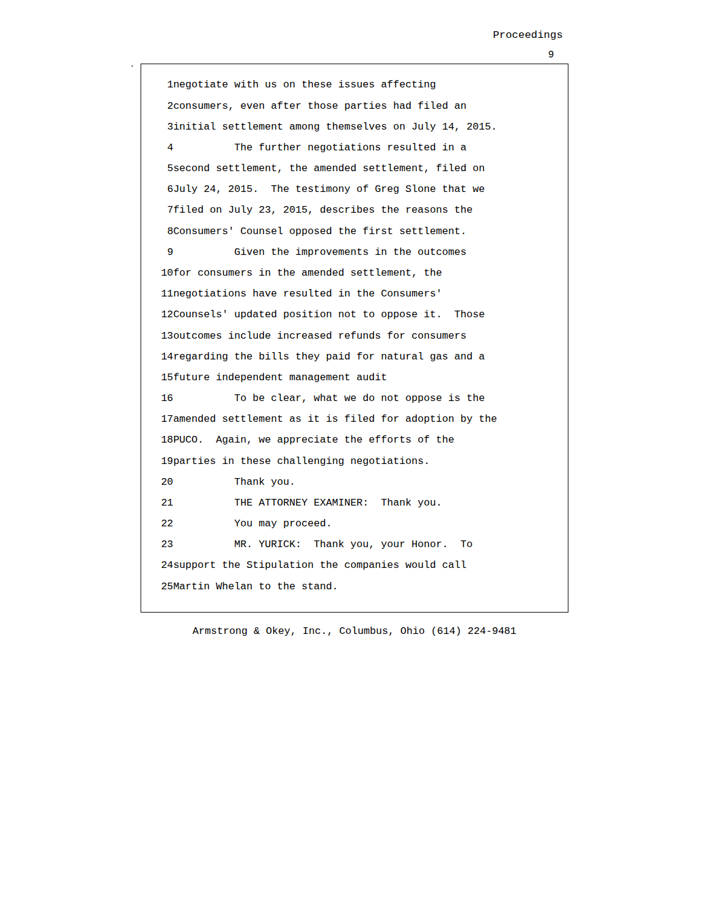Proceedings
9
.
| 1 | negotiate with us on these issues affecting |
| 2 | consumers, even after those parties had filed an |
| 3 | initial settlement among themselves on July 14, 2015. |
| 4 | The further negotiations resulted in a |
| 5 | second settlement, the amended settlement, filed on |
| 6 | July 24, 2015. The testimony of Greg Slone that we |
| 7 | filed on July 23, 2015, describes the reasons the |
| 8 | Consumers' Counsel opposed the first settlement. |
| 9 | Given the improvements in the outcomes |
| 10 | for consumers in the amended settlement, the |
| 11 | negotiations have resulted in the Consumers' |
| 12 | Counsels' updated position not to oppose it. Those |
| 13 | outcomes include increased refunds for consumers |
| 14 | regarding the bills they paid for natural gas and a |
| 15 | future independent management audit |
| 16 | To be clear, what we do not oppose is the |
| 17 | amended settlement as it is filed for adoption by the |
| 18 | PUCO. Again, we appreciate the efforts of the |
| 19 | parties in these challenging negotiations. |
| 20 | Thank you. |
| 21 | THE ATTORNEY EXAMINER: Thank you. |
| 22 | You may proceed. |
| 23 | MR. YURICK: Thank you, your Honor. To |
| 24 | support the Stipulation the companies would call |
| 25 | Martin Whelan to the stand. |
Armstrong & Okey, Inc., Columbus, Ohio (614) 224-9481